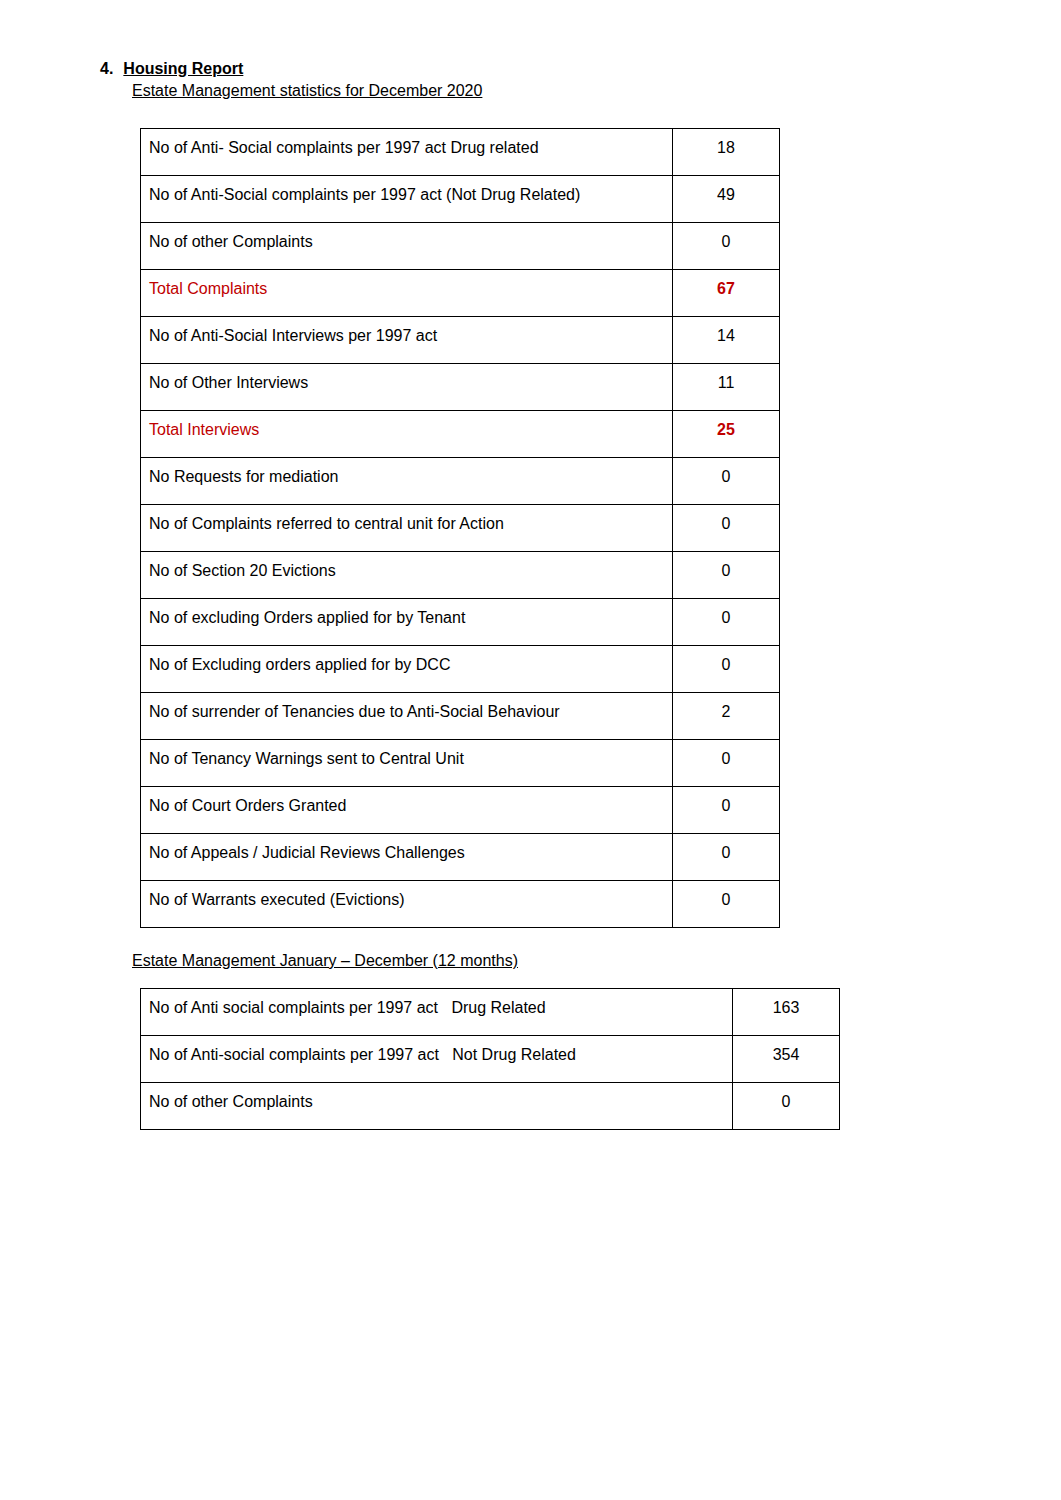4. Housing Report
Estate Management statistics for December 2020
| No of Anti- Social complaints per 1997 act Drug related | 18 |
| No of Anti-Social complaints per 1997 act (Not Drug Related) | 49 |
| No of other Complaints | 0 |
| Total Complaints | 67 |
| No of Anti-Social Interviews per 1997 act | 14 |
| No of Other Interviews | 11 |
| Total Interviews | 25 |
| No Requests for mediation | 0 |
| No of Complaints referred to central unit for Action | 0 |
| No of Section 20 Evictions | 0 |
| No of excluding Orders applied for by Tenant | 0 |
| No of Excluding orders applied for by DCC | 0 |
| No of surrender of Tenancies due to Anti-Social Behaviour | 2 |
| No of Tenancy Warnings sent to Central Unit | 0 |
| No of Court Orders Granted | 0 |
| No of Appeals / Judicial Reviews Challenges | 0 |
| No of Warrants executed (Evictions) | 0 |
Estate Management January – December (12 months)
| No of Anti social complaints per 1997 act Drug Related | 163 |
| No of Anti-social complaints per 1997 act Not Drug Related | 354 |
| No of other Complaints | 0 |